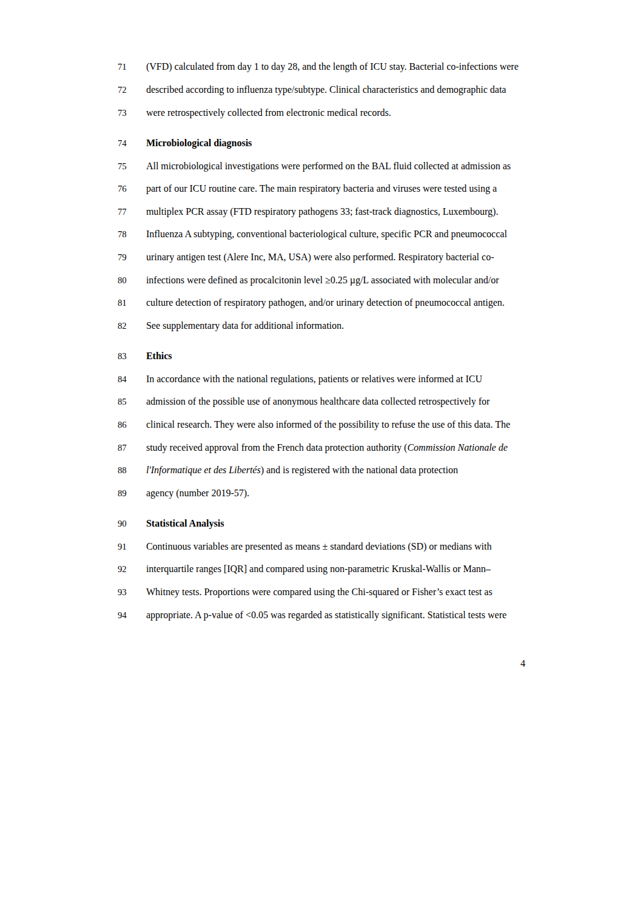71 (VFD) calculated from day 1 to day 28, and the length of ICU stay. Bacterial co-infections were
72 described according to influenza type/subtype. Clinical characteristics and demographic data
73 were retrospectively collected from electronic medical records.
74
Microbiological diagnosis
75 All microbiological investigations were performed on the BAL fluid collected at admission as
76 part of our ICU routine care. The main respiratory bacteria and viruses were tested using a
77 multiplex PCR assay (FTD respiratory pathogens 33; fast-track diagnostics, Luxembourg).
78 Influenza A subtyping, conventional bacteriological culture, specific PCR and pneumococcal
79 urinary antigen test (Alere Inc, MA, USA) were also performed. Respiratory bacterial co-
80 infections were defined as procalcitonin level ≥0.25 µg/L associated with molecular and/or
81 culture detection of respiratory pathogen, and/or urinary detection of pneumococcal antigen.
82 See supplementary data for additional information.
83
Ethics
84 In accordance with the national regulations, patients or relatives were informed at ICU
85 admission of the possible use of anonymous healthcare data collected retrospectively for
86 clinical research. They were also informed of the possibility to refuse the use of this data. The
87 study received approval from the French data protection authority (Commission Nationale de
88 l'Informatique et des Libertés) and is registered with the national data protection
89 agency (number 2019-57).
90
Statistical Analysis
91 Continuous variables are presented as means ± standard deviations (SD) or medians with
92 interquartile ranges [IQR] and compared using non-parametric Kruskal-Wallis or Mann–
93 Whitney tests. Proportions were compared using the Chi-squared or Fisher’s exact test as
94 appropriate. A p-value of <0.05 was regarded as statistically significant. Statistical tests were
4